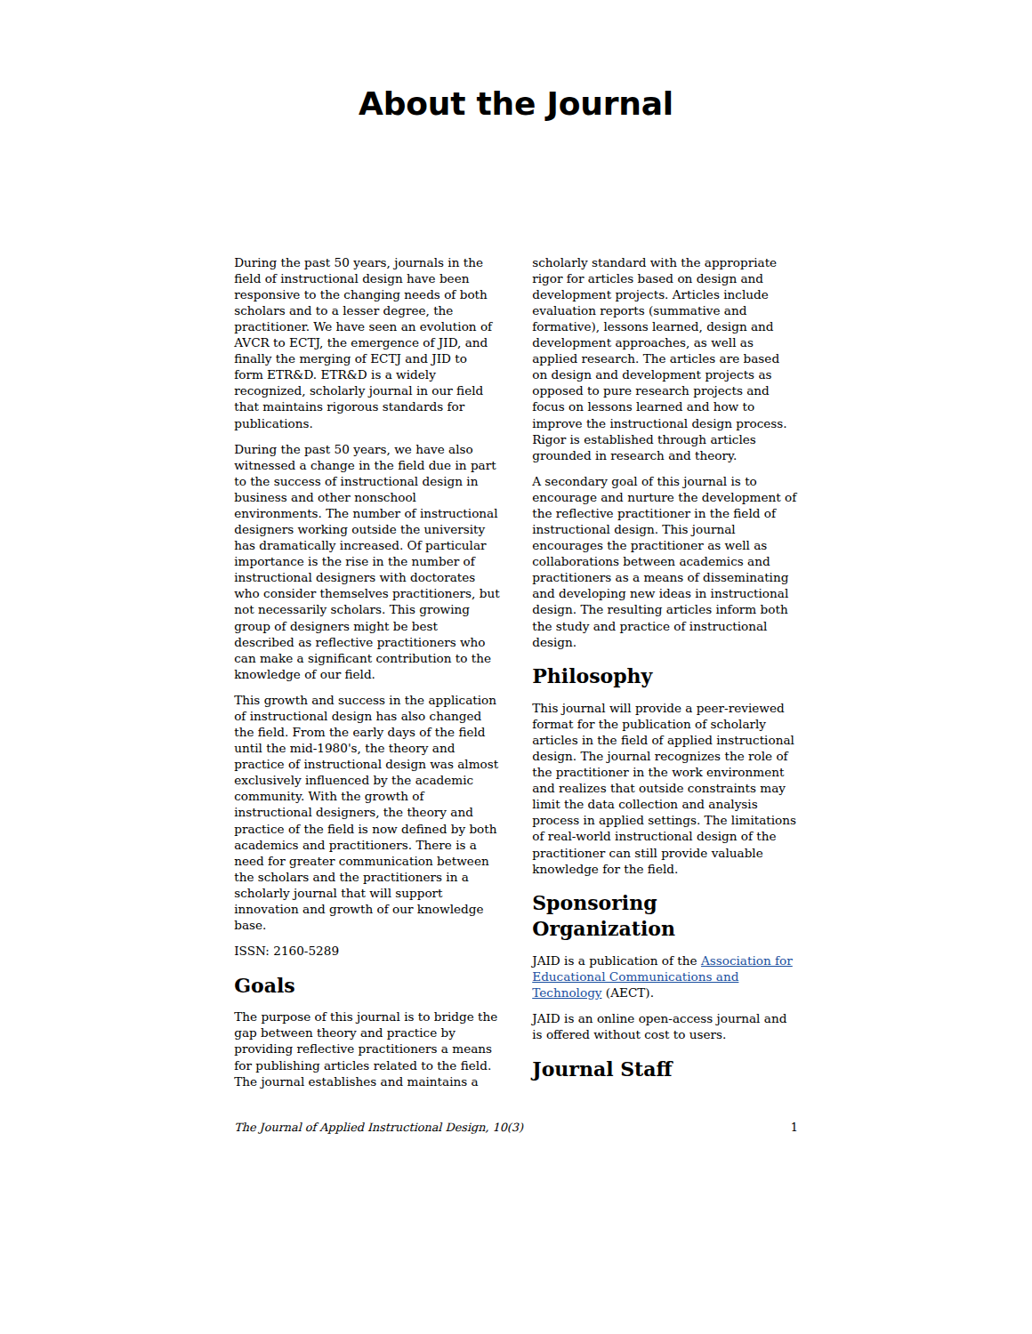About the Journal
During the past 50 years, journals in the field of instructional design have been responsive to the changing needs of both scholars and to a lesser degree, the practitioner. We have seen an evolution of AVCR to ECTJ, the emergence of JID, and finally the merging of ECTJ and JID to form ETR&D. ETR&D is a widely recognized, scholarly journal in our field that maintains rigorous standards for publications.
During the past 50 years, we have also witnessed a change in the field due in part to the success of instructional design in business and other nonschool environments. The number of instructional designers working outside the university has dramatically increased. Of particular importance is the rise in the number of instructional designers with doctorates who consider themselves practitioners, but not necessarily scholars. This growing group of designers might be best described as reflective practitioners who can make a significant contribution to the knowledge of our field.
This growth and success in the application of instructional design has also changed the field. From the early days of the field until the mid-1980's, the theory and practice of instructional design was almost exclusively influenced by the academic community. With the growth of instructional designers, the theory and practice of the field is now defined by both academics and practitioners. There is a need for greater communication between the scholars and the practitioners in a scholarly journal that will support innovation and growth of our knowledge base.
ISSN: 2160-5289
Goals
The purpose of this journal is to bridge the gap between theory and practice by providing reflective practitioners a means for publishing articles related to the field. The journal establishes and maintains a scholarly standard with the appropriate rigor for articles based on design and development projects. Articles include evaluation reports (summative and formative), lessons learned, design and development approaches, as well as applied research. The articles are based on design and development projects as opposed to pure research projects and focus on lessons learned and how to improve the instructional design process. Rigor is established through articles grounded in research and theory.
A secondary goal of this journal is to encourage and nurture the development of the reflective practitioner in the field of instructional design. This journal encourages the practitioner as well as collaborations between academics and practitioners as a means of disseminating and developing new ideas in instructional design. The resulting articles inform both the study and practice of instructional design.
Philosophy
This journal will provide a peer-reviewed format for the publication of scholarly articles in the field of applied instructional design. The journal recognizes the role of the practitioner in the work environment and realizes that outside constraints may limit the data collection and analysis process in applied settings. The limitations of real-world instructional design of the practitioner can still provide valuable knowledge for the field.
Sponsoring Organization
JAID is a publication of the Association for Educational Communications and Technology (AECT).
JAID is an online open-access journal and is offered without cost to users.
Journal Staff
The Journal of Applied Instructional Design, 10(3) 1